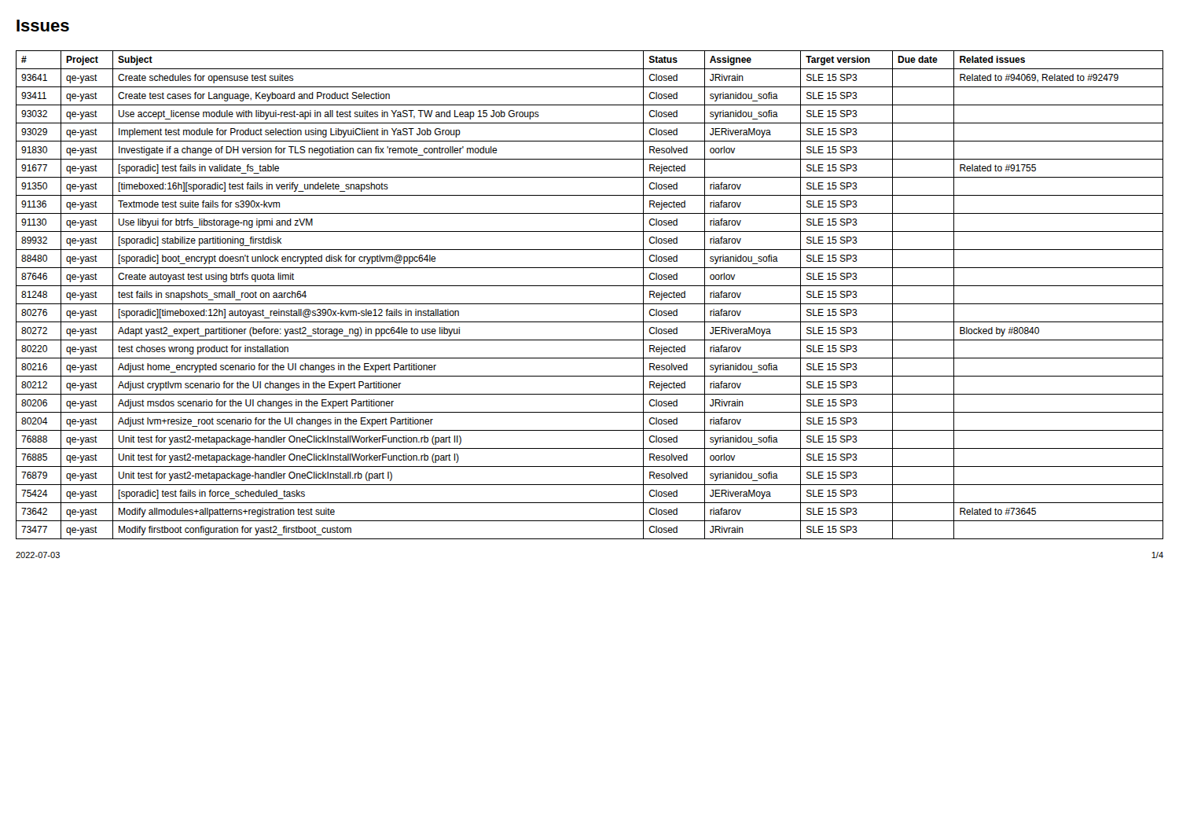Issues
| # | Project | Subject | Status | Assignee | Target version | Due date | Related issues |
| --- | --- | --- | --- | --- | --- | --- | --- |
| 93641 | qe-yast | Create schedules for opensuse test suites | Closed | JRivrain | SLE 15 SP3 | | Related to #94069, Related to #92479 |
| 93411 | qe-yast | Create test cases for Language, Keyboard and Product Selection | Closed | syrianidou_sofia | SLE 15 SP3 | | |
| 93032 | qe-yast | Use accept_license module with libyui-rest-api in all test suites in YaST, TW and Leap 15 Job Groups | Closed | syrianidou_sofia | SLE 15 SP3 | | |
| 93029 | qe-yast | Implement test module for Product selection using LibyuiClient in YaST Job Group | Closed | JERiveraMoya | SLE 15 SP3 | | |
| 91830 | qe-yast | Investigate if a change of DH version for TLS negotiation can fix 'remote_controller' module | Resolved | oorlov | SLE 15 SP3 | | |
| 91677 | qe-yast | [sporadic] test fails in validate_fs_table | Rejected | | SLE 15 SP3 | | Related to #91755 |
| 91350 | qe-yast | [timeboxed:16h][sporadic] test fails in verify_undelete_snapshots | Closed | riafarov | SLE 15 SP3 | | |
| 91136 | qe-yast | Textmode test suite fails for s390x-kvm | Rejected | riafarov | SLE 15 SP3 | | |
| 91130 | qe-yast | Use libyui for btrfs_libstorage-ng ipmi and zVM | Closed | riafarov | SLE 15 SP3 | | |
| 89932 | qe-yast | [sporadic] stabilize partitioning_firstdisk | Closed | riafarov | SLE 15 SP3 | | |
| 88480 | qe-yast | [sporadic] boot_encrypt doesn't unlock encrypted disk for cryptlvm@ppc64le | Closed | syrianidou_sofia | SLE 15 SP3 | | |
| 87646 | qe-yast | Create autoyast test using btrfs quota limit | Closed | oorlov | SLE 15 SP3 | | |
| 81248 | qe-yast | test fails in snapshots_small_root on aarch64 | Rejected | riafarov | SLE 15 SP3 | | |
| 80276 | qe-yast | [sporadic][timeboxed:12h] autoyast_reinstall@s390x-kvm-sle12 fails in installation | Closed | riafarov | SLE 15 SP3 | | |
| 80272 | qe-yast | Adapt yast2_expert_partitioner (before: yast2_storage_ng) in ppc64le to use libyui | Closed | JERiveraMoya | SLE 15 SP3 | | Blocked by #80840 |
| 80220 | qe-yast | test choses wrong product for installation | Rejected | riafarov | SLE 15 SP3 | | |
| 80216 | qe-yast | Adjust home_encrypted scenario for the UI changes in the Expert Partitioner | Resolved | syrianidou_sofia | SLE 15 SP3 | | |
| 80212 | qe-yast | Adjust cryptlvm scenario for the UI changes in the Expert Partitioner | Rejected | riafarov | SLE 15 SP3 | | |
| 80206 | qe-yast | Adjust msdos scenario for the UI changes in the Expert Partitioner | Closed | JRivrain | SLE 15 SP3 | | |
| 80204 | qe-yast | Adjust lvm+resize_root scenario for the UI changes in the Expert Partitioner | Closed | riafarov | SLE 15 SP3 | | |
| 76888 | qe-yast | Unit test for yast2-metapackage-handler OneClickInstallWorkerFunction.rb (part II) | Closed | syrianidou_sofia | SLE 15 SP3 | | |
| 76885 | qe-yast | Unit test for yast2-metapackage-handler OneClickInstallWorkerFunction.rb (part I) | Resolved | oorlov | SLE 15 SP3 | | |
| 76879 | qe-yast | Unit test for yast2-metapackage-handler OneClickInstall.rb (part I) | Resolved | syrianidou_sofia | SLE 15 SP3 | | |
| 75424 | qe-yast | [sporadic] test fails in force_scheduled_tasks | Closed | JERiveraMoya | SLE 15 SP3 | | |
| 73642 | qe-yast | Modify allmodules+allpatterns+registration test suite | Closed | riafarov | SLE 15 SP3 | | Related to #73645 |
| 73477 | qe-yast | Modify firstboot configuration for yast2_firstboot_custom | Closed | JRivrain | SLE 15 SP3 | | |
2022-07-03 1/4